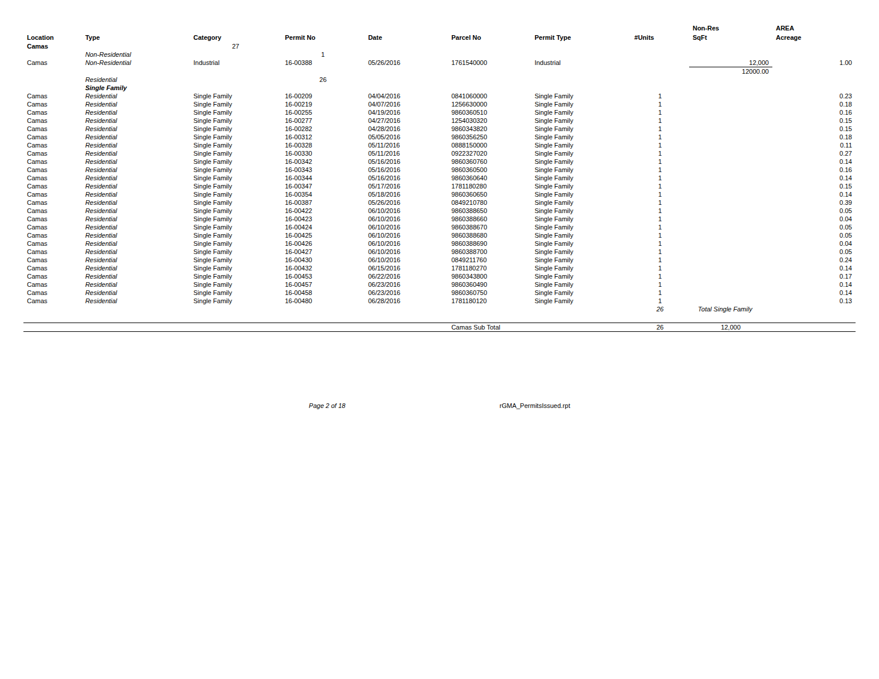| | | | | | | | | Non-Res | AREA |
| --- | --- | --- | --- | --- | --- | --- | --- | --- | --- |
| Location | Type | Category | Permit No | Date | Parcel No | Permit Type | #Units | SqFt | Acreage |
| Camas | 27 | | | | | | | |
| | Non-Residential | 1 | | | | | | |
| Camas | Non-Residential | Industrial | 16-00388 | 05/26/2016 | 1761540000 | Industrial | | 12,000 | 1.00 |
| | | | | | | | | 12000.00 | |
| | Residential | 26 | | | | | | |
| | Single Family | | | | | | |
| Camas | Residential | Single Family | 16-00209 | 04/04/2016 | 0841060000 | Single Family | 1 | | 0.23 |
| Camas | Residential | Single Family | 16-00219 | 04/07/2016 | 1256630000 | Single Family | 1 | | 0.18 |
| Camas | Residential | Single Family | 16-00255 | 04/19/2016 | 9860360510 | Single Family | 1 | | 0.16 |
| Camas | Residential | Single Family | 16-00277 | 04/27/2016 | 1254030320 | Single Family | 1 | | 0.15 |
| Camas | Residential | Single Family | 16-00282 | 04/28/2016 | 9860343820 | Single Family | 1 | | 0.15 |
| Camas | Residential | Single Family | 16-00312 | 05/05/2016 | 9860356250 | Single Family | 1 | | 0.18 |
| Camas | Residential | Single Family | 16-00328 | 05/11/2016 | 0888150000 | Single Family | 1 | | 0.11 |
| Camas | Residential | Single Family | 16-00330 | 05/11/2016 | 0922327020 | Single Family | 1 | | 0.27 |
| Camas | Residential | Single Family | 16-00342 | 05/16/2016 | 9860360760 | Single Family | 1 | | 0.14 |
| Camas | Residential | Single Family | 16-00343 | 05/16/2016 | 9860360500 | Single Family | 1 | | 0.16 |
| Camas | Residential | Single Family | 16-00344 | 05/16/2016 | 9860360640 | Single Family | 1 | | 0.14 |
| Camas | Residential | Single Family | 16-00347 | 05/17/2016 | 1781180280 | Single Family | 1 | | 0.15 |
| Camas | Residential | Single Family | 16-00354 | 05/18/2016 | 9860360650 | Single Family | 1 | | 0.14 |
| Camas | Residential | Single Family | 16-00387 | 05/26/2016 | 0849210780 | Single Family | 1 | | 0.39 |
| Camas | Residential | Single Family | 16-00422 | 06/10/2016 | 9860388650 | Single Family | 1 | | 0.05 |
| Camas | Residential | Single Family | 16-00423 | 06/10/2016 | 9860388660 | Single Family | 1 | | 0.04 |
| Camas | Residential | Single Family | 16-00424 | 06/10/2016 | 9860388670 | Single Family | 1 | | 0.05 |
| Camas | Residential | Single Family | 16-00425 | 06/10/2016 | 9860388680 | Single Family | 1 | | 0.05 |
| Camas | Residential | Single Family | 16-00426 | 06/10/2016 | 9860388690 | Single Family | 1 | | 0.04 |
| Camas | Residential | Single Family | 16-00427 | 06/10/2016 | 9860388700 | Single Family | 1 | | 0.05 |
| Camas | Residential | Single Family | 16-00430 | 06/10/2016 | 0849211760 | Single Family | 1 | | 0.24 |
| Camas | Residential | Single Family | 16-00432 | 06/15/2016 | 1781180270 | Single Family | 1 | | 0.14 |
| Camas | Residential | Single Family | 16-00453 | 06/22/2016 | 9860343800 | Single Family | 1 | | 0.17 |
| Camas | Residential | Single Family | 16-00457 | 06/23/2016 | 9860360490 | Single Family | 1 | | 0.14 |
| Camas | Residential | Single Family | 16-00458 | 06/23/2016 | 9860360750 | Single Family | 1 | | 0.14 |
| Camas | Residential | Single Family | 16-00480 | 06/28/2016 | 1781180120 | Single Family | 1 | | 0.13 |
| | | | | | | | 26 | Total Single Family |
| | | | | | Camas Sub Total | | 26 | 12,000 | |
Page 2 of 18 rGMA_PermitsIssued.rpt